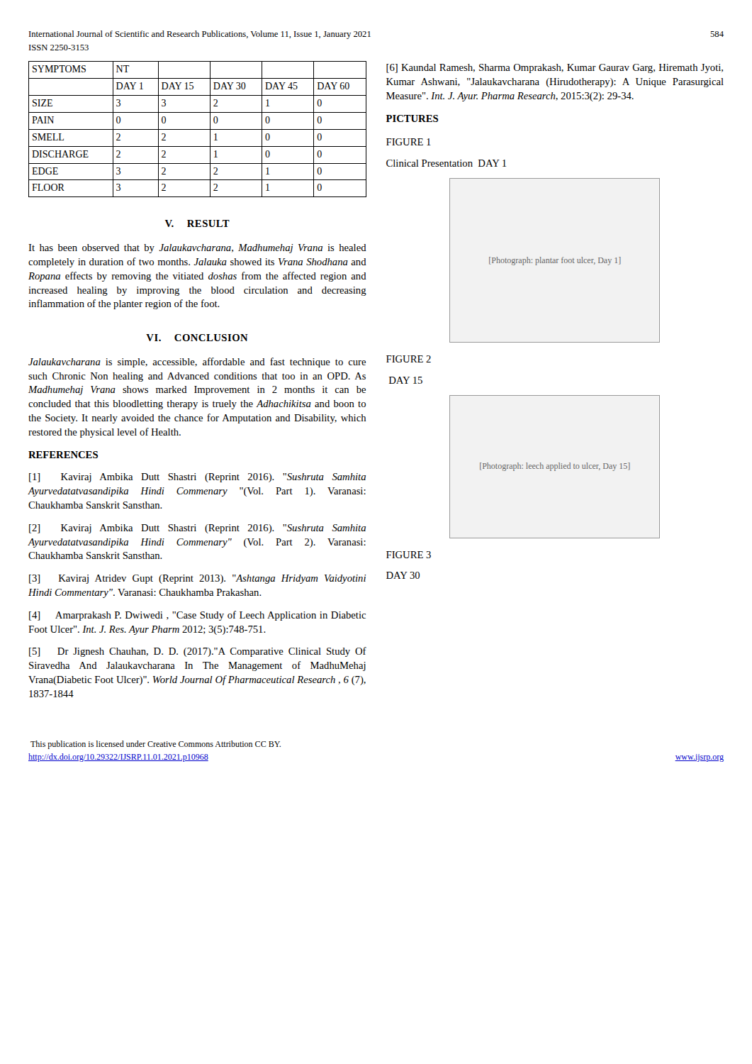International Journal of Scientific and Research Publications, Volume 11, Issue 1, January 2021 584
ISSN 2250-3153
| SYMPTOMS | NT | | | | |
| | DAY 1 | DAY 15 | DAY 30 | DAY 45 | DAY 60 |
| SIZE | 3 | 3 | 2 | 1 | 0 |
| PAIN | 0 | 0 | 0 | 0 | 0 |
| SMELL | 2 | 2 | 1 | 0 | 0 |
| DISCHARGE | 2 | 2 | 1 | 0 | 0 |
| EDGE | 3 | 2 | 2 | 1 | 0 |
| FLOOR | 3 | 2 | 2 | 1 | 0 |
V. RESULT
It has been observed that by Jalaukavcharana, Madhumehaj Vrana is healed completely in duration of two months. Jalauka showed its Vrana Shodhana and Ropana effects by removing the vitiated doshas from the affected region and increased healing by improving the blood circulation and decreasing inflammation of the planter region of the foot.
VI. CONCLUSION
Jalaukavcharana is simple, accessible, affordable and fast technique to cure such Chronic Non healing and Advanced conditions that too in an OPD. As Madhumehaj Vrana shows marked Improvement in 2 months it can be concluded that this bloodletting therapy is truely the Adhachikitsa and boon to the Society. It nearly avoided the chance for Amputation and Disability, which restored the physical level of Health.
REFERENCES
[1] Kaviraj Ambika Dutt Shastri (Reprint 2016). "Sushruta Samhita Ayurvedatatvasandipika Hindi Commenary "(Vol. Part 1). Varanasi: Chaukhamba Sanskrit Sansthan.
[2] Kaviraj Ambika Dutt Shastri (Reprint 2016). "Sushruta Samhita Ayurvedatatvasandipika Hindi Commenary" (Vol. Part 2). Varanasi: Chaukhamba Sanskrit Sansthan.
[3] Kaviraj Atridev Gupt (Reprint 2013). "Ashtanga Hridyam Vaidyotini Hindi Commentary". Varanasi: Chaukhamba Prakashan.
[4] Amarprakash P. Dwiwedi , "Case Study of Leech Application in Diabetic Foot Ulcer". Int. J. Res. Ayur Pharm 2012; 3(5):748-751.
[5] Dr Jignesh Chauhan, D. D. (2017)."A Comparative Clinical Study Of Siravedha And Jalaukavcharana In The Management of MadhuMehaj Vrana(Diabetic Foot Ulcer)". World Journal Of Pharmaceutical Research , 6 (7), 1837-1844
[6] Kaundal Ramesh, Sharma Omprakash, Kumar Gaurav Garg, Hiremath Jyoti, Kumar Ashwani, "Jalaukavcharana (Hirudotherapy): A Unique Parasurgical Measure". Int. J. Ayur. Pharma Research, 2015:3(2): 29-34.
PICTURES
FIGURE 1
Clinical Presentation DAY 1
[Photograph: plantar foot ulcer, Day 1]
FIGURE 2
DAY 15
[Photograph: leech applied to ulcer, Day 15]
FIGURE 3
DAY 30
This publication is licensed under Creative Commons Attribution CC BY.
http://dx.doi.org/10.29322/IJSRP.11.01.2021.p10968 www.ijsrp.org